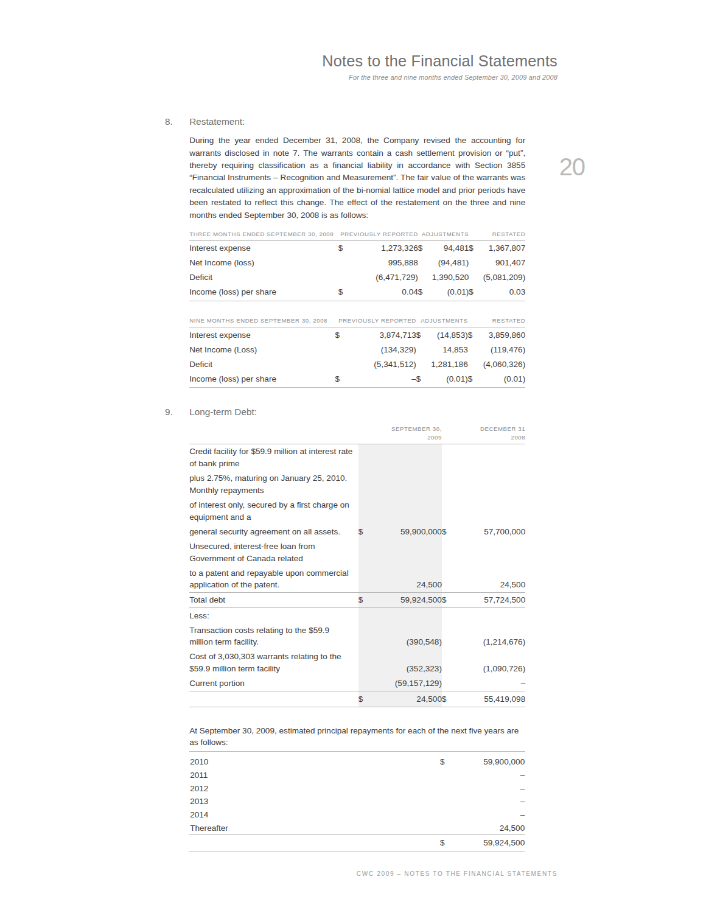Notes to the Financial Statements
For the three and nine months ended September 30, 2009 and 2008
20
8.
Restatement:
During the year ended December 31, 2008, the Company revised the accounting for warrants disclosed in note 7. The warrants contain a cash settlement provision or “put”, thereby requiring classification as a financial liability in accordance with Section 3855 “Financial Instruments – Recognition and Measurement”. The fair value of the warrants was recalculated utilizing an approximation of the bi-nomial lattice model and prior periods have been restated to reflect this change. The effect of the restatement on the three and nine months ended September 30, 2008 is as follows:
| Three months ended September 30, 2008 | Previously reported | Adjustments | Restated |
| --- | --- | --- | --- |
| Interest expense | $ | 1,273,326 | $ | 94,481 | $ | 1,367,807 |
| Net Income (loss) | | 995,888 | | (94,481) | | 901,407 |
| Deficit | | (6,471,729) | | 1,390,520 | | (5,081,209) |
| Income (loss) per share | $ | 0.04 | $ | (0.01) | $ | 0.03 |
| Nine months ended September 30, 2008 | Previously reported | Adjustments | Restated |
| --- | --- | --- | --- |
| Interest expense | $ | 3,874,713 | $ | (14,853) | $ | 3,859,860 |
| Net Income (Loss) | | (134,329) | | 14,853 | | (119,476) |
| Deficit | | (5,341,512) | | 1,281,186 | | (4,060,326) |
| Income (loss) per share | $ | – | $ | (0.01) | $ | (0.01) |
9.
Long-term Debt:
| | September 30, 2009 | December 31 2008 |
| --- | --- | --- |
| Credit facility for $59.9 million at interest rate of bank prime | | | | |
| plus 2.75%, maturing on January 25, 2010. Monthly repayments | | | | |
| of interest only, secured by a first charge on equipment and a | | | | |
| general security agreement on all assets. | $ | 59,900,000 | $ | 57,700,000 |
| Unsecured, interest-free loan from Government of Canada related | | | | |
| to a patent and repayable upon commercial application of the patent. | | 24,500 | | 24,500 |
| Total debt | $ | 59,924,500 | $ | 57,724,500 |
| Less: | | | | |
| Transaction costs relating to the $59.9 million term facility. | | (390,548) | | (1,214,676) |
| Cost of 3,030,303 warrants relating to the $59.9 million term facility | | (352,323) | | (1,090,726) |
| Current portion | | (59,157,129) | | – |
| | $ | 24,500 | $ | 55,419,098 |
At September 30, 2009, estimated principal repayments for each of the next five years are as follows:
| 2010 | $ | 59,900,000 |
| 2011 | | – |
| 2012 | | – |
| 2013 | | – |
| 2014 | | – |
| Thereafter | | 24,500 |
| | $ | 59,924,500 |
CWC 2009 – Notes to the Financial Statements